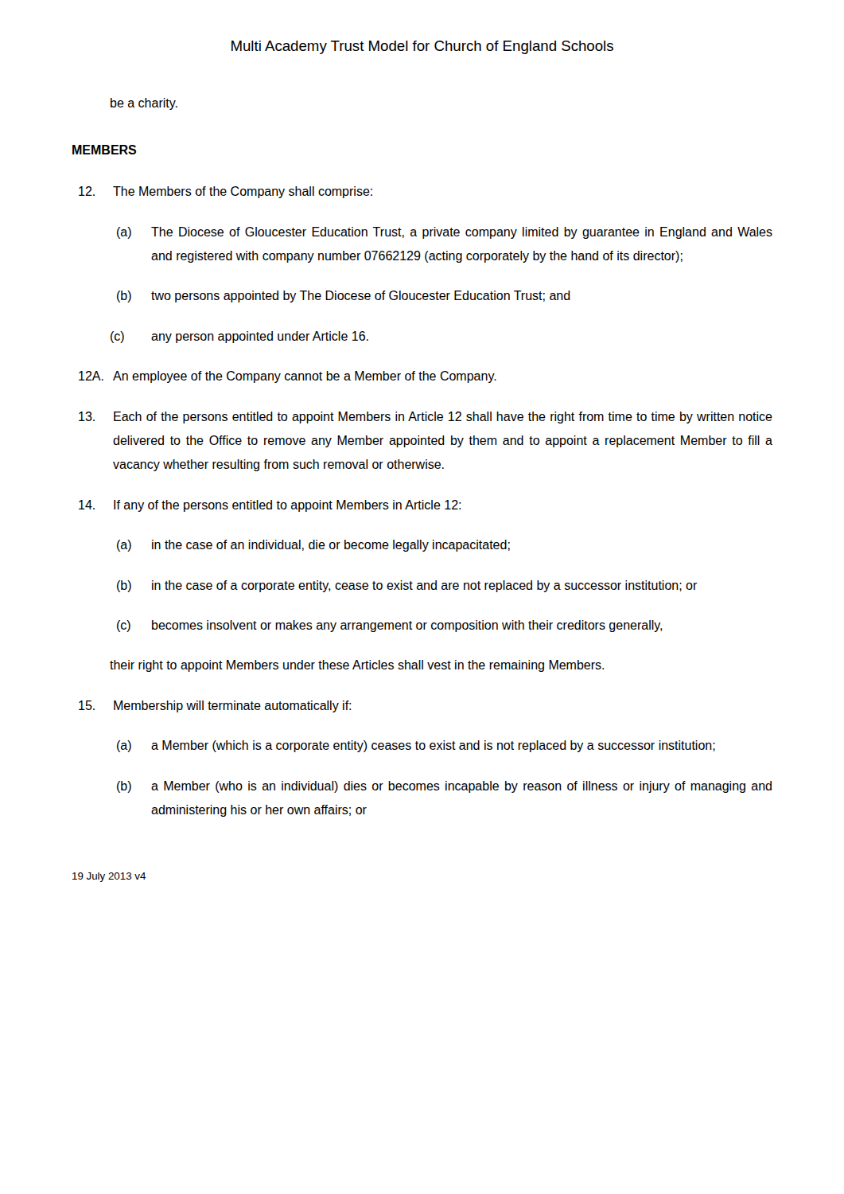Multi Academy Trust Model for Church of England Schools
be a charity.
Members
12.
The Members of the Company shall comprise:
(a)
The Diocese of Gloucester Education Trust, a private company limited by guarantee in England and Wales and registered with company number 07662129 (acting corporately by the hand of its director);
(b)
two persons appointed by The Diocese of Gloucester Education Trust; and
(c)
any person appointed under Article 16.
12A.
An employee of the Company cannot be a Member of the Company.
13.
Each of the persons entitled to appoint Members in Article 12 shall have the right from time to time by written notice delivered to the Office to remove any Member appointed by them and to appoint a replacement Member to fill a vacancy whether resulting from such removal or otherwise.
14.
If any of the persons entitled to appoint Members in Article 12:
(a)
in the case of an individual, die or become legally incapacitated;
(b)
in the case of a corporate entity, cease to exist and are not replaced by a successor institution; or
(c)
becomes insolvent or makes any arrangement or composition with their creditors generally,
their right to appoint Members under these Articles shall vest in the remaining Members.
15.
Membership will terminate automatically if:
(a)
a Member (which is a corporate entity) ceases to exist and is not replaced by a successor institution;
(b)
a Member (who is an individual) dies or becomes incapable by reason of illness or injury of managing and administering his or her own affairs; or
19 July 2013 v4